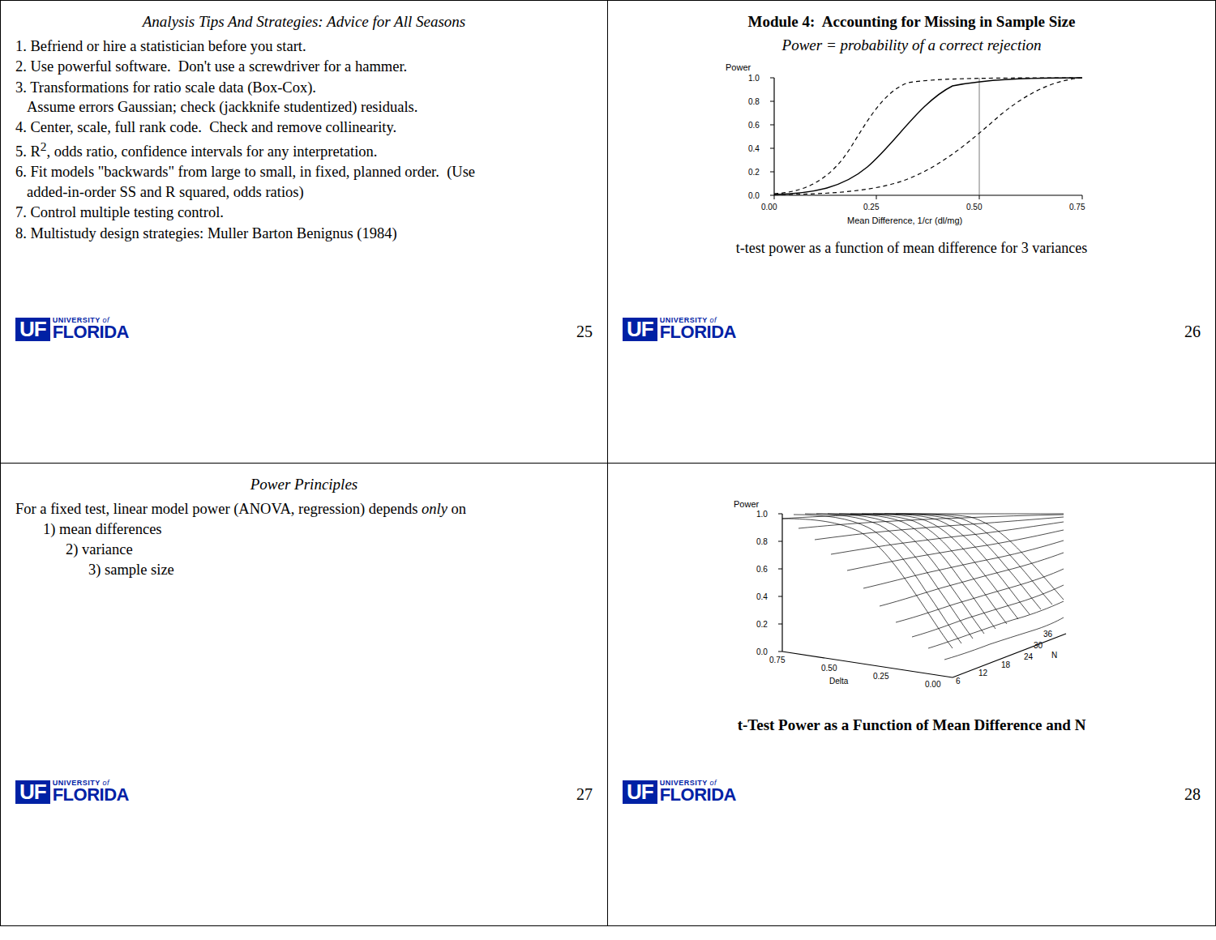Analysis Tips And Strategies: Advice for All Seasons
1. Befriend or hire a statistician before you start.
2. Use powerful software. Don't use a screwdriver for a hammer.
3. Transformations for ratio scale data (Box-Cox). Assume errors Gaussian; check (jackknife studentized) residuals.
4. Center, scale, full rank code. Check and remove collinearity.
5. R2, odds ratio, confidence intervals for any interpretation.
6. Fit models "backwards" from large to small, in fixed, planned order. (Use added-in-order SS and R squared, odds ratios)
7. Control multiple testing control.
8. Multistudy design strategies: Muller Barton Benignus (1984)
UF UNIVERSITY of FLORIDA 25
Module 4: Accounting for Missing in Sample Size
Power = probability of a correct rejection
Power 1.0 0.8 0.6 0.4 0.2 0.0 0.00 0.25 0.50 0.75 Mean Difference, 1/cr (dl/mg)
t-test power as a function of mean difference for 3 variances
UF UNIVERSITY of FLORIDA 26
Power Principles
For a fixed test, linear model power (ANOVA, regression) depends only on
1) mean differences
2) variance
3) sample size
UF UNIVERSITY of FLORIDA 27
Power 1.0 0.8 0.6 0.4 0.2 0.0 0.75 0.50 0.25 0.00 Delta 6 12 18 24 30 36 N
t-Test Power as a Function of Mean Difference and N
UF UNIVERSITY of FLORIDA 28